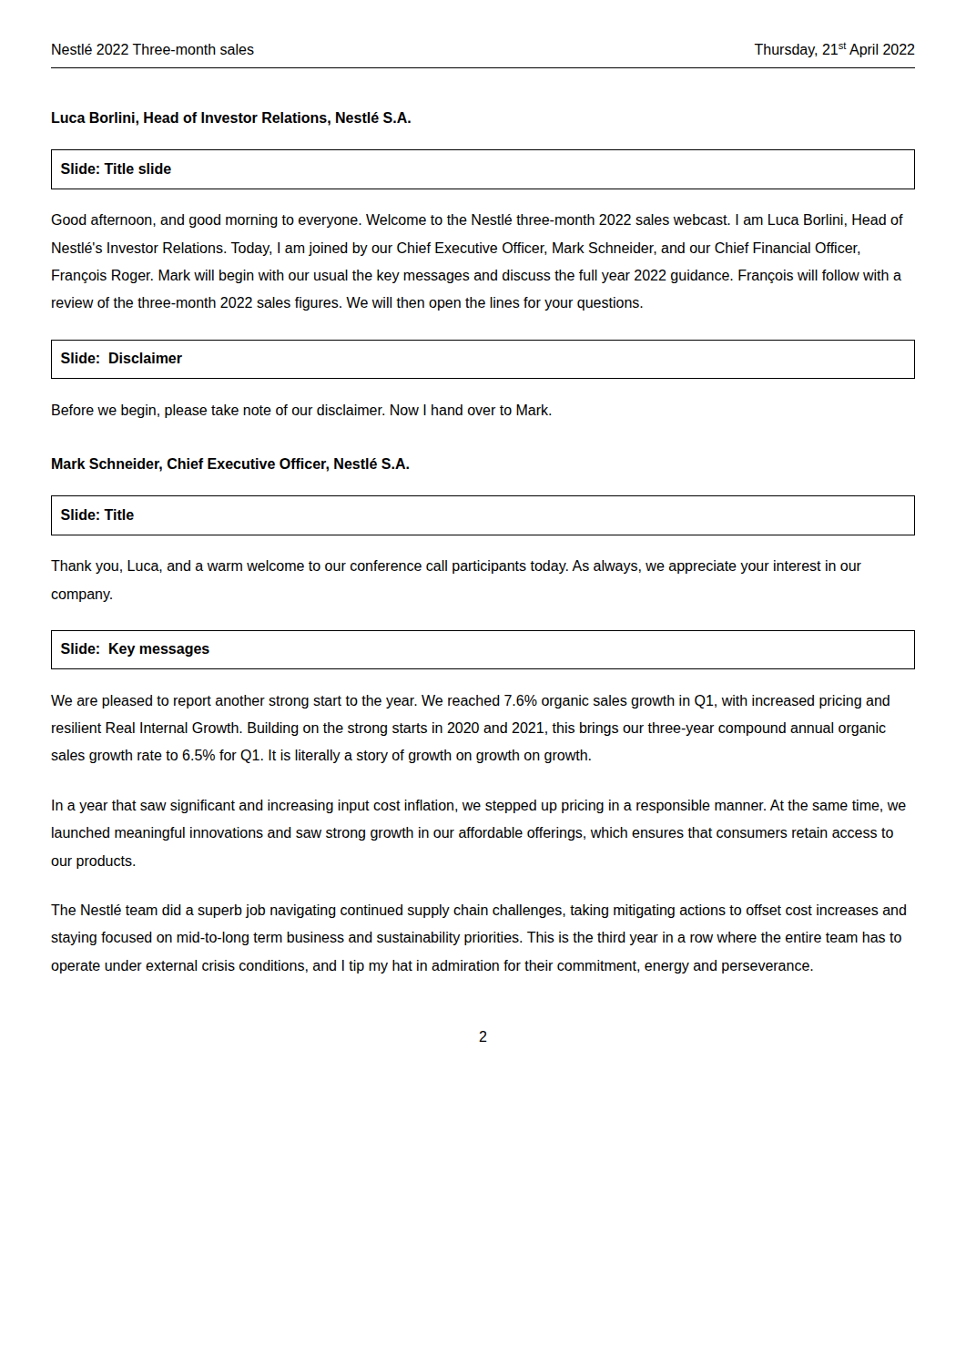Nestlé 2022 Three-month sales Thursday, 21st April 2022
Luca Borlini, Head of Investor Relations, Nestlé S.A.
Slide: Title slide
Good afternoon, and good morning to everyone. Welcome to the Nestlé three-month 2022 sales webcast. I am Luca Borlini, Head of Nestlé's Investor Relations. Today, I am joined by our Chief Executive Officer, Mark Schneider, and our Chief Financial Officer, François Roger. Mark will begin with our usual the key messages and discuss the full year 2022 guidance. François will follow with a review of the three-month 2022 sales figures. We will then open the lines for your questions.
Slide: Disclaimer
Before we begin, please take note of our disclaimer. Now I hand over to Mark.
Mark Schneider, Chief Executive Officer, Nestlé S.A.
Slide: Title
Thank you, Luca, and a warm welcome to our conference call participants today. As always, we appreciate your interest in our company.
Slide: Key messages
We are pleased to report another strong start to the year. We reached 7.6% organic sales growth in Q1, with increased pricing and resilient Real Internal Growth. Building on the strong starts in 2020 and 2021, this brings our three-year compound annual organic sales growth rate to 6.5% for Q1. It is literally a story of growth on growth on growth.
In a year that saw significant and increasing input cost inflation, we stepped up pricing in a responsible manner. At the same time, we launched meaningful innovations and saw strong growth in our affordable offerings, which ensures that consumers retain access to our products.
The Nestlé team did a superb job navigating continued supply chain challenges, taking mitigating actions to offset cost increases and staying focused on mid-to-long term business and sustainability priorities. This is the third year in a row where the entire team has to operate under external crisis conditions, and I tip my hat in admiration for their commitment, energy and perseverance.
2